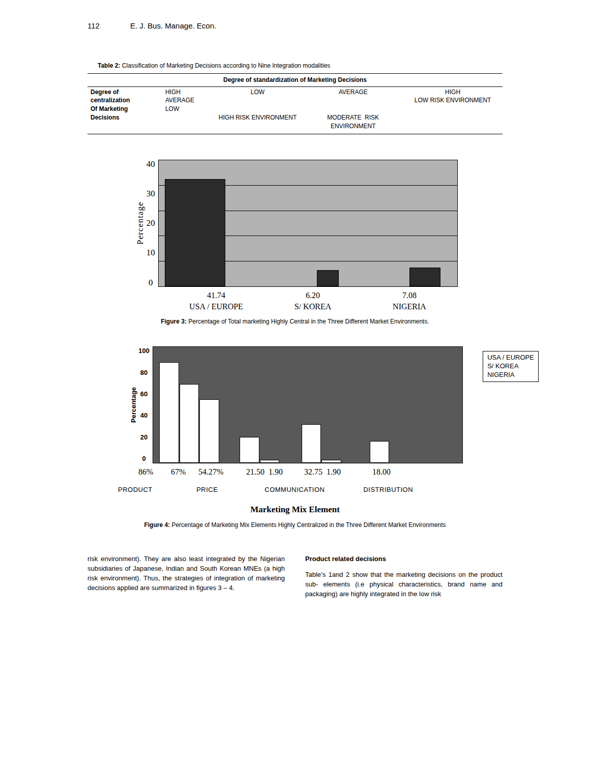112 E. J. Bus. Manage. Econ.
Table 2: Classification of Marketing Decisions according to Nine Integration modalities
| Degree of standardization of Marketing Decisions |
| --- |
| Degree of centralization Of Marketing Decisions | HIGH AVERAGE LOW | LOW HIGH RISK ENVIRONMENT | AVERAGE MODERATE RISK ENVIRONMENT | HIGH LOW RISK ENVIRONMENT |
Percentage
40 30 20 10 0
41.74 USA / EUROPE
6.20 S/ KOREA
7.08 NIGERIA
Figure 3: Percentage of Total marketing Highly Central in the Three Different Market Environments.
Percentage
100 80 60 40 20 0
USA / EUROPE
S/ KOREA
NIGERIA
86% 67% 54.27% 21.50 1.90 32.75 1.90 18.00
PRODUCT PRICE COMMUNICATION DISTRIBUTION
Marketing Mix Element
Figure 4: Percentage of Marketing Mix Elements Highly Centralized in the Three Different Market Environments
risk environment). They are also least integrated by the Nigerian subsidiaries of Japanese, Indian and South Korean MNEs (a high risk environment). Thus, the strategies of integration of marketing decisions applied are summarized in figures 3 – 4.
Product related decisions
Table’s 1and 2 show that the marketing decisions on the product sub- elements (i.e physical characteristics, brand name and packaging) are highly integrated in the low risk